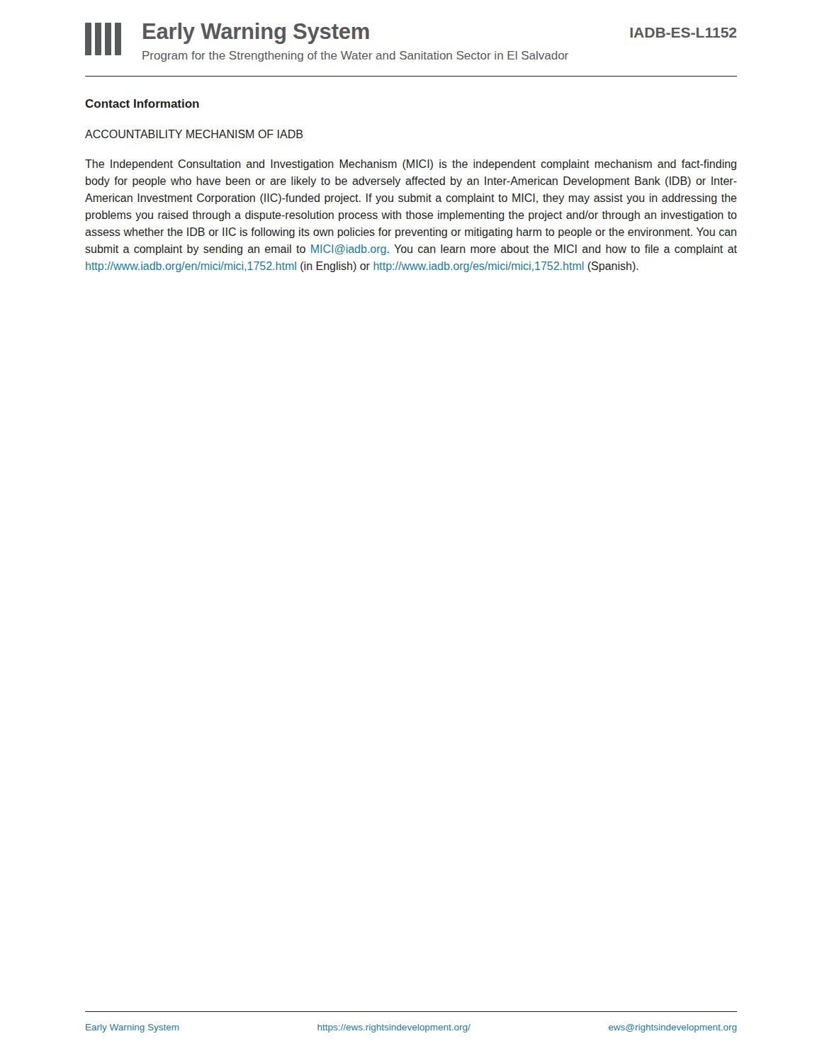Early Warning System
Program for the Strengthening of the Water and Sanitation Sector in El Salvador
IADB-ES-L1152
Contact Information
ACCOUNTABILITY MECHANISM OF IADB
The Independent Consultation and Investigation Mechanism (MICI) is the independent complaint mechanism and fact-finding body for people who have been or are likely to be adversely affected by an Inter-American Development Bank (IDB) or Inter-American Investment Corporation (IIC)-funded project. If you submit a complaint to MICI, they may assist you in addressing the problems you raised through a dispute-resolution process with those implementing the project and/or through an investigation to assess whether the IDB or IIC is following its own policies for preventing or mitigating harm to people or the environment. You can submit a complaint by sending an email to MICI@iadb.org. You can learn more about the MICI and how to file a complaint at http://www.iadb.org/en/mici/mici,1752.html (in English) or http://www.iadb.org/es/mici/mici,1752.html (Spanish).
Early Warning System
https://ews.rightsindevelopment.org/
ews@rightsindevelopment.org